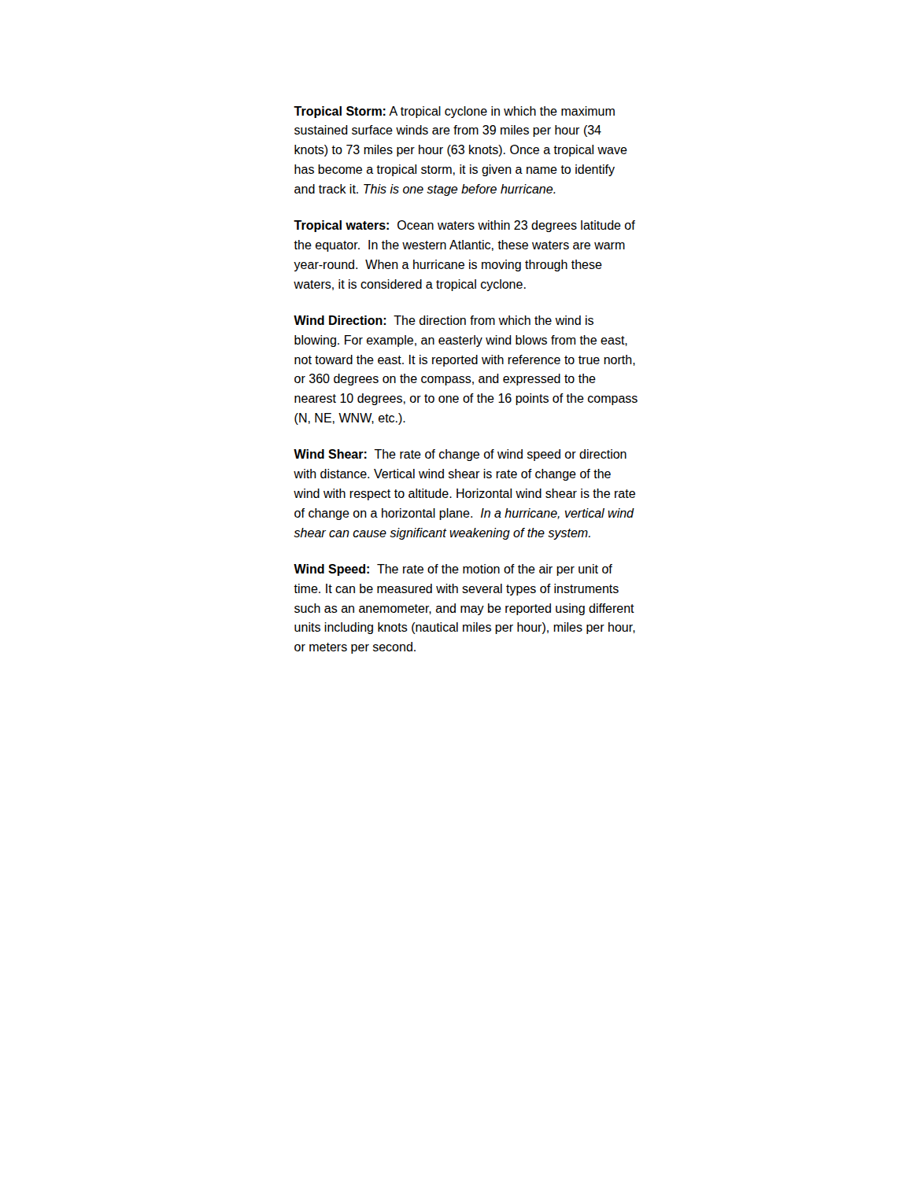Tropical Storm: A tropical cyclone in which the maximum sustained surface winds are from 39 miles per hour (34 knots) to 73 miles per hour (63 knots). Once a tropical wave has become a tropical storm, it is given a name to identify and track it. This is one stage before hurricane.
Tropical waters: Ocean waters within 23 degrees latitude of the equator. In the western Atlantic, these waters are warm year-round. When a hurricane is moving through these waters, it is considered a tropical cyclone.
Wind Direction: The direction from which the wind is blowing. For example, an easterly wind blows from the east, not toward the east. It is reported with reference to true north, or 360 degrees on the compass, and expressed to the nearest 10 degrees, or to one of the 16 points of the compass (N, NE, WNW, etc.).
Wind Shear: The rate of change of wind speed or direction with distance. Vertical wind shear is rate of change of the wind with respect to altitude. Horizontal wind shear is the rate of change on a horizontal plane. In a hurricane, vertical wind shear can cause significant weakening of the system.
Wind Speed: The rate of the motion of the air per unit of time. It can be measured with several types of instruments such as an anemometer, and may be reported using different units including knots (nautical miles per hour), miles per hour, or meters per second.